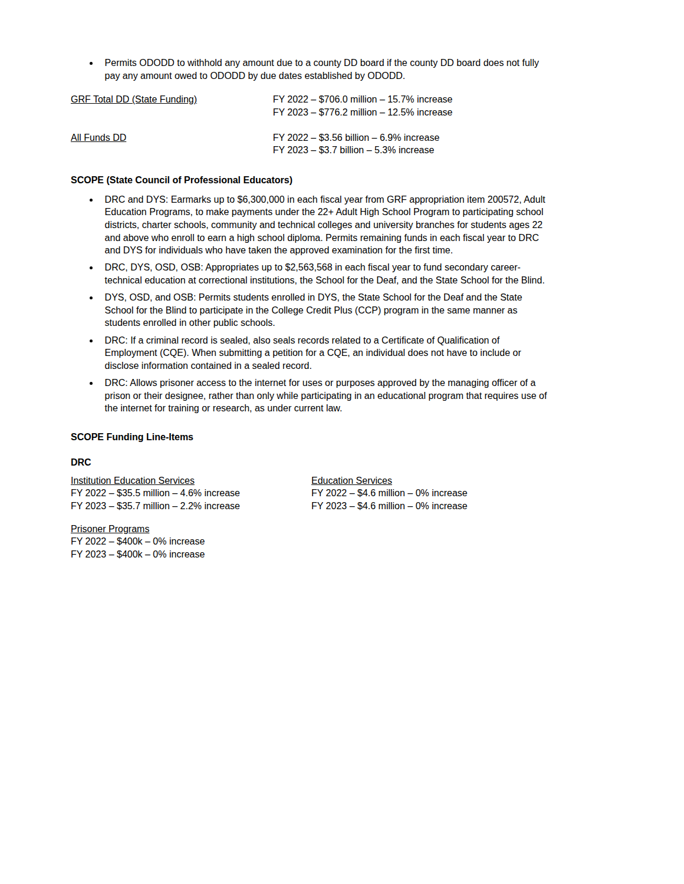Permits ODODD to withhold any amount due to a county DD board if the county DD board does not fully pay any amount owed to ODODD by due dates established by ODODD.
GRF Total DD (State Funding)
FY 2022 – $706.0 million – 15.7% increase
FY 2023 – $776.2 million – 12.5% increase
All Funds DD
FY 2022 – $3.56 billion – 6.9% increase
FY 2023 – $3.7 billion – 5.3% increase
SCOPE (State Council of Professional Educators)
DRC and DYS: Earmarks up to $6,300,000 in each fiscal year from GRF appropriation item 200572, Adult Education Programs, to make payments under the 22+ Adult High School Program to participating school districts, charter schools, community and technical colleges and university branches for students ages 22 and above who enroll to earn a high school diploma. Permits remaining funds in each fiscal year to DRC and DYS for individuals who have taken the approved examination for the first time.
DRC, DYS, OSD, OSB: Appropriates up to $2,563,568 in each fiscal year to fund secondary career-technical education at correctional institutions, the School for the Deaf, and the State School for the Blind.
DYS, OSD, and OSB: Permits students enrolled in DYS, the State School for the Deaf and the State School for the Blind to participate in the College Credit Plus (CCP) program in the same manner as students enrolled in other public schools.
DRC: If a criminal record is sealed, also seals records related to a Certificate of Qualification of Employment (CQE). When submitting a petition for a CQE, an individual does not have to include or disclose information contained in a sealed record.
DRC: Allows prisoner access to the internet for uses or purposes approved by the managing officer of a prison or their designee, rather than only while participating in an educational program that requires use of the internet for training or research, as under current law.
SCOPE Funding Line-Items
DRC
Institution Education Services
FY 2022 – $35.5 million – 4.6% increase
FY 2023 – $35.7 million – 2.2% increase
Education Services
FY 2022 – $4.6 million – 0% increase
FY 2023 – $4.6 million – 0% increase
Prisoner Programs
FY 2022 – $400k – 0% increase
FY 2023 – $400k – 0% increase